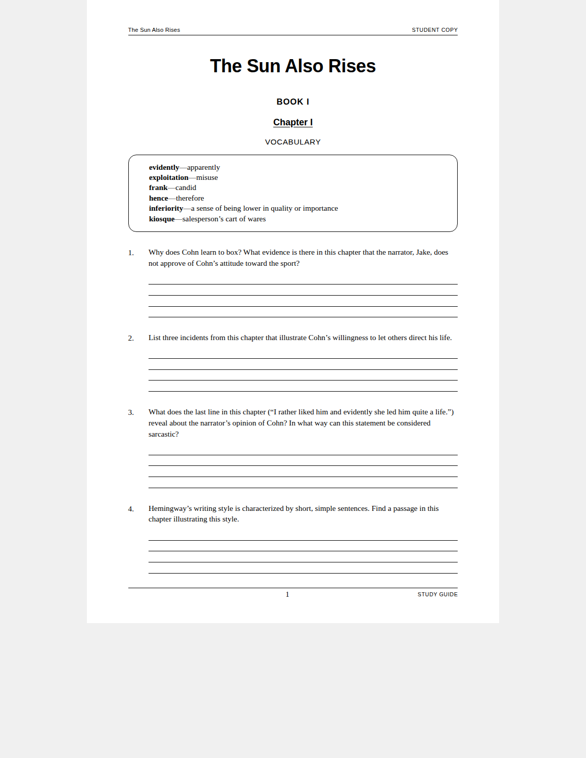The Sun Also Rises
Student Copy
The Sun Also Rises
BOOK I
Chapter I
VOCABULARY
evidently—apparently
exploitation—misuse
frank—candid
hence—therefore
inferiority—a sense of being lower in quality or importance
kiosque—salesperson’s cart of wares
1.
Why does Cohn learn to box? What evidence is there in this chapter that the narrator, Jake, does not approve of Cohn’s attitude toward the sport?
2.
List three incidents from this chapter that illustrate Cohn’s willingness to let others direct his life.
3.
What does the last line in this chapter (“I rather liked him and evidently she led him quite a life.”) reveal about the narrator’s opinion of Cohn? In what way can this statement be considered sarcastic?
4.
Hemingway’s writing style is characterized by short, simple sentences. Find a passage in this chapter illustrating this style.
1
Study Guide